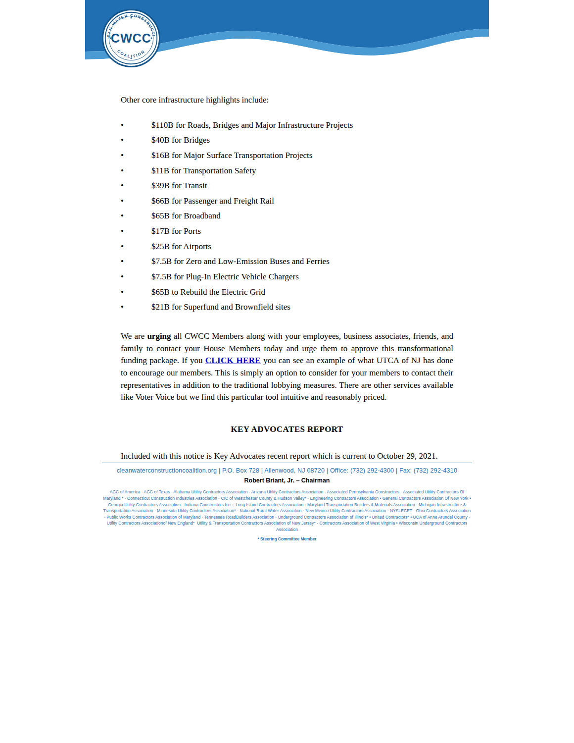CLEAN WATER CONSTRUCTION COALITION CWCC
Other core infrastructure highlights include:
•$110B for Roads, Bridges and Major Infrastructure Projects
•$40B for Bridges
•$16B for Major Surface Transportation Projects
•$11B for Transportation Safety
•$39B for Transit
•$66B for Passenger and Freight Rail
•$65B for Broadband
•$17B for Ports
•$25B for Airports
•$7.5B for Zero and Low-Emission Buses and Ferries
•$7.5B for Plug-In Electric Vehicle Chargers
•$65B to Rebuild the Electric Grid
•$21B for Superfund and Brownfield sites
We are urging all CWCC Members along with your employees, business associates, friends, and family to contact your House Members today and urge them to approve this transformational funding package. If you CLICK HERE you can see an example of what UTCA of NJ has done to encourage our members. This is simply an option to consider for your members to contact their representatives in addition to the traditional lobbying measures. There are other services available like Voter Voice but we find this particular tool intuitive and reasonably priced.
KEY ADVOCATES REPORT
Included with this notice is Key Advocates recent report which is current to October 29, 2021.
cleanwaterconstructioncoalition.org | P.O. Box 728 | Allenwood, NJ 08720 | Office: (732) 292-4300 | Fax: (732) 292-4310
Robert Briant, Jr. – Chairman
AGC of America · AGC of Texas · Alabama Utility Contractors Association · Arizona Utility Contractors Association · Associated Pennsylvania Constructors · Associated Utility Contractors Of Maryland * · Connecticut Construction Industries Association · CIC of Westchester County & Hudson Valley* · Engineering Contractors Association • General Contractors Association Of New York • Georgia Utility Contractors Association · Indiana Constructors Inc. · Long Island Contractors Association · Maryland Transportation Builders & Materials Association · Michigan Infrastructure & Transportation Association · Minnesota Utility Contractors Association* · National Rural Water Association · New Mexico Utility Contractors Association · NYSLECET · Ohio Contractors Association · Public Works Contractors Association of Maryland · Tennessee RoadBuilders Association · Underground Contractors Association of Illinois* • United Contractors* • UCA of Anne Arundel County · Utility Contractors Associationof New England* Utility & Transportation Contractors Association of New Jersey* · Contractors Association of West Virginia • Wisconsin Underground Contractors Association
* Steering Committee Member